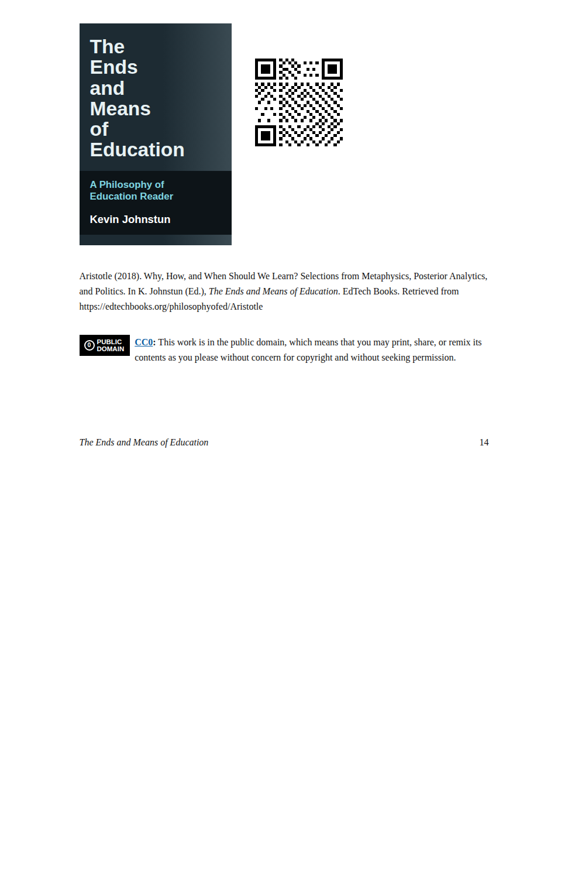The Ends and Means of Education
A Philosophy of
Education Reader
Kevin Johnstun
Aristotle (2018). Why, How, and When Should We Learn? Selections from Metaphysics, Posterior Analytics, and Politics. In K. Johnstun (Ed.), The Ends and Means of Education. EdTech Books. Retrieved from https://edtechbooks.org/philosophyofed/Aristotle
0 PUBLIC
DOMAIN CC0: This work is in the public domain, which means that you may print, share, or remix its contents as you please without concern for copyright and without seeking permission.
The Ends and Means of Education 14